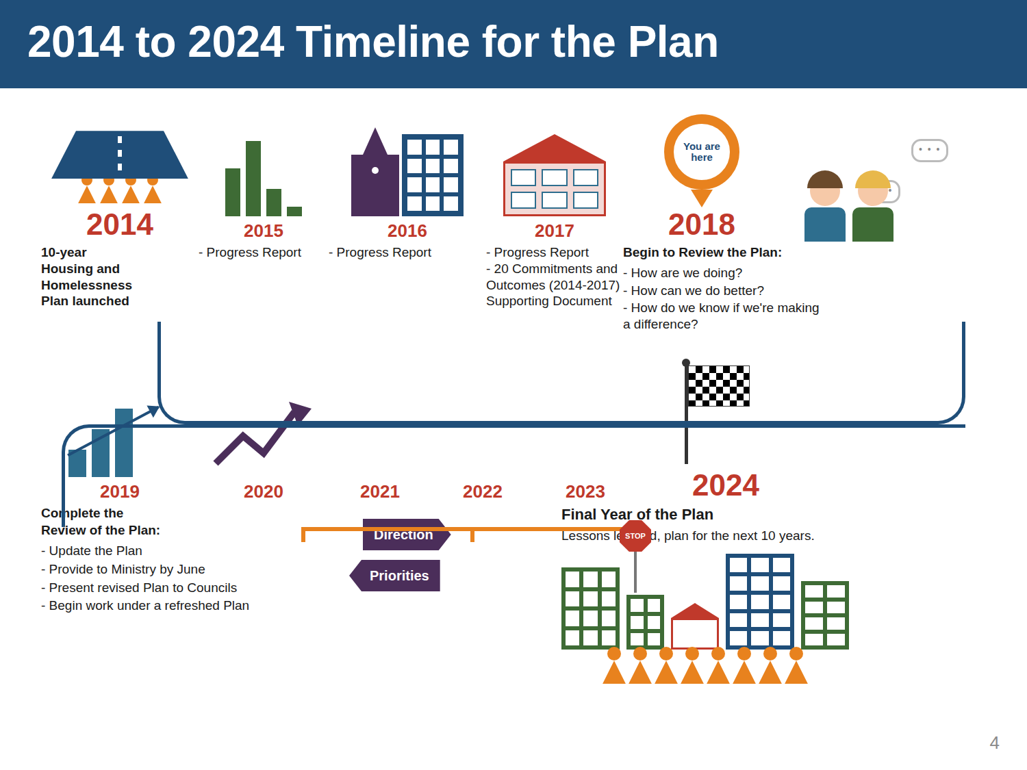2014 to 2024 Timeline for the Plan
2014
2015
2016
2017
You are
here
2018
10-year
Housing and
Homelessness
Plan launched
- Progress Report
- Progress Report
- Progress Report
- 20 Commitments and Outcomes (2014-2017) Supporting Document
Begin to Review the Plan:
How are we doing?
How can we do better?
How do we know if we're making a difference?
2019
2020
2021
2022
2023
2024
Complete the
Review of the Plan:
Update the Plan
Provide to Ministry by June
Present revised Plan to Councils
Begin work under a refreshed Plan
Direction
Priorities
Final Year of the Plan Lessons learned, plan for the next 10 years.
STOP
4